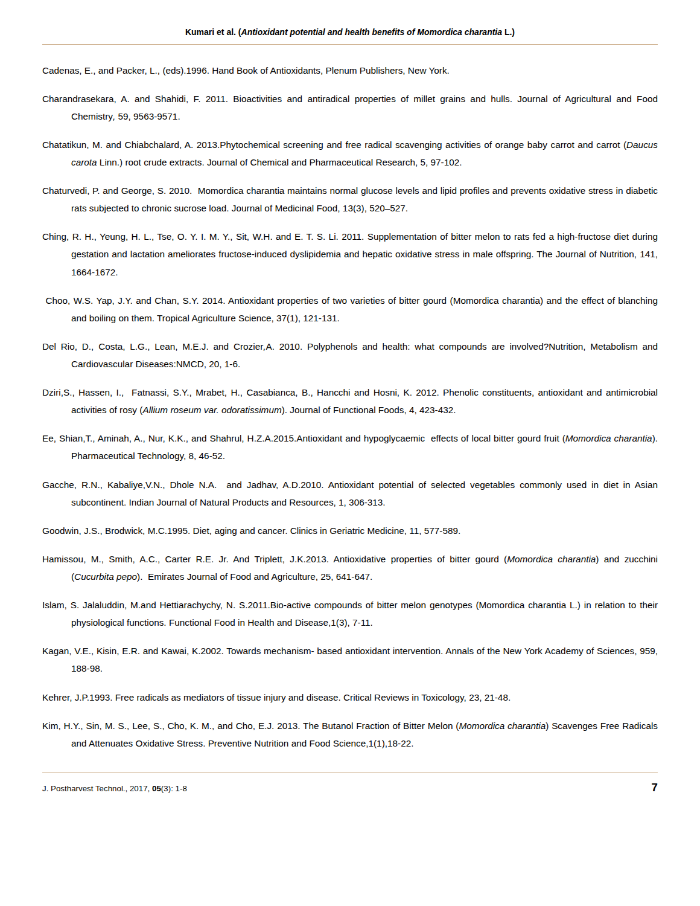Kumari et al. (Antioxidant potential and health benefits of Momordica charantia L.)
Cadenas, E., and Packer, L., (eds).1996. Hand Book of Antioxidants, Plenum Publishers, New York.
Charandrasekara, A. and Shahidi, F. 2011. Bioactivities and antiradical properties of millet grains and hulls. Journal of Agricultural and Food Chemistry, 59, 9563-9571.
Chatatikun, M. and Chiabchalard, A. 2013.Phytochemical screening and free radical scavenging activities of orange baby carrot and carrot (Daucus carota Linn.) root crude extracts. Journal of Chemical and Pharmaceutical Research, 5, 97-102.
Chaturvedi, P. and George, S. 2010. Momordica charantia maintains normal glucose levels and lipid profiles and prevents oxidative stress in diabetic rats subjected to chronic sucrose load. Journal of Medicinal Food, 13(3), 520–527.
Ching, R. H., Yeung, H. L., Tse, O. Y. I. M. Y., Sit, W.H. and E. T. S. Li. 2011. Supplementation of bitter melon to rats fed a high-fructose diet during gestation and lactation ameliorates fructose-induced dyslipidemia and hepatic oxidative stress in male offspring. The Journal of Nutrition, 141, 1664-1672.
Choo, W.S. Yap, J.Y. and Chan, S.Y. 2014. Antioxidant properties of two varieties of bitter gourd (Momordica charantia) and the effect of blanching and boiling on them. Tropical Agriculture Science, 37(1), 121-131.
Del Rio, D., Costa, L.G., Lean, M.E.J. and Crozier, A. 2010. Polyphenols and health: what compounds are involved?Nutrition, Metabolism and Cardiovascular Diseases:NMCD, 20, 1-6.
Dziri,S., Hassen, I., Fatnassi, S.Y., Mrabet, H., Casabianca, B., Hancchi and Hosni, K. 2012. Phenolic constituents, antioxidant and antimicrobial activities of rosy (Allium roseum var. odoratissimum). Journal of Functional Foods, 4, 423-432.
Ee, Shian,T., Aminah, A., Nur, K.K., and Shahrul, H.Z.A.2015.Antioxidant and hypoglycaemic effects of local bitter gourd fruit (Momordica charantia). Pharmaceutical Technology, 8, 46-52.
Gacche, R.N., Kabaliye,V.N., Dhole N.A. and Jadhav, A.D.2010. Antioxidant potential of selected vegetables commonly used in diet in Asian subcontinent. Indian Journal of Natural Products and Resources, 1, 306-313.
Goodwin, J.S., Brodwick, M.C.1995. Diet, aging and cancer. Clinics in Geriatric Medicine, 11, 577-589.
Hamissou, M., Smith, A.C., Carter R.E. Jr. And Triplett, J.K.2013. Antioxidative properties of bitter gourd (Momordica charantia) and zucchini (Cucurbita pepo). Emirates Journal of Food and Agriculture, 25, 641-647.
Islam, S. Jalaluddin, M.and Hettiarachychy, N. S.2011.Bio-active compounds of bitter melon genotypes (Momordica charantia L.) in relation to their physiological functions. Functional Food in Health and Disease,1(3), 7-11.
Kagan, V.E., Kisin, E.R. and Kawai, K.2002. Towards mechanism- based antioxidant intervention. Annals of the New York Academy of Sciences, 959, 188-98.
Kehrer, J.P.1993. Free radicals as mediators of tissue injury and disease. Critical Reviews in Toxicology, 23, 21-48.
Kim, H.Y., Sin, M. S., Lee, S., Cho, K. M., and Cho, E.J. 2013. The Butanol Fraction of Bitter Melon (Momordica charantia) Scavenges Free Radicals and Attenuates Oxidative Stress. Preventive Nutrition and Food Science,1(1),18-22.
J. Postharvest Technol., 2017, 05(3): 1-8 7